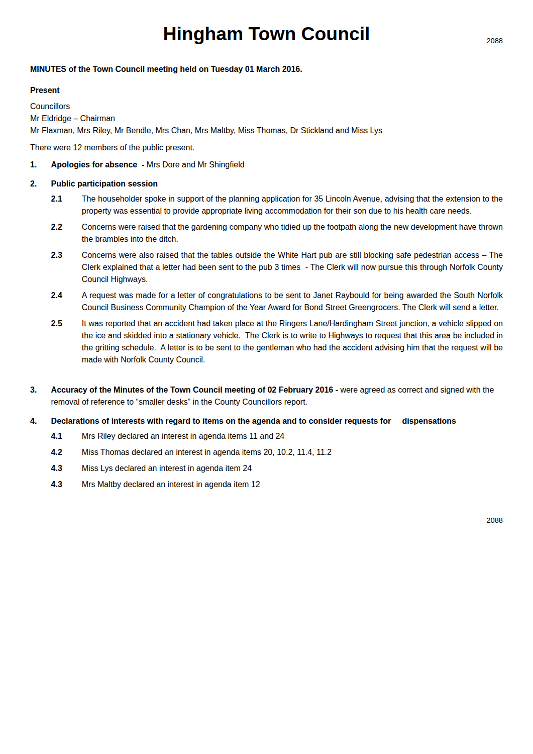Hingham Town Council
2088
MINUTES of the Town Council meeting held on Tuesday 01 March 2016.
Present
Councillors
Mr Eldridge – Chairman
Mr Flaxman, Mrs Riley, Mr Bendle, Mrs Chan, Mrs Maltby, Miss Thomas, Dr Stickland and Miss Lys
There were 12 members of the public present.
1. Apologies for absence - Mrs Dore and Mr Shingfield
2. Public participation session
| 2.1 | The householder spoke in support of the planning application for 35 Lincoln Avenue, advising that the extension to the property was essential to provide appropriate living accommodation for their son due to his health care needs. |
| 2.2 | Concerns were raised that the gardening company who tidied up the footpath along the new development have thrown the brambles into the ditch. |
| 2.3 | Concerns were also raised that the tables outside the White Hart pub are still blocking safe pedestrian access – The Clerk explained that a letter had been sent to the pub 3 times - The Clerk will now pursue this through Norfolk County Council Highways. |
| 2.4 | A request was made for a letter of congratulations to be sent to Janet Raybould for being awarded the South Norfolk Council Business Community Champion of the Year Award for Bond Street Greengrocers. The Clerk will send a letter. |
| 2.5 | It was reported that an accident had taken place at the Ringers Lane/Hardingham Street junction, a vehicle slipped on the ice and skidded into a stationary vehicle. The Clerk is to write to Highways to request that this area be included in the gritting schedule. A letter is to be sent to the gentleman who had the accident advising him that the request will be made with Norfolk County Council. |
3. Accuracy of the Minutes of the Town Council meeting of 02 February 2016 - were agreed as correct and signed with the removal of reference to “smaller desks” in the County Councillors report.
4. Declarations of interests with regard to items on the agenda and to consider requests for dispensations
| 4.1 | Mrs Riley declared an interest in agenda items 11 and 24 |
| 4.2 | Miss Thomas declared an interest in agenda items 20, 10.2, 11.4, 11.2 |
| 4.3 | Miss Lys declared an interest in agenda item 24 |
| 4.3 | Mrs Maltby declared an interest in agenda item 12 |
2088